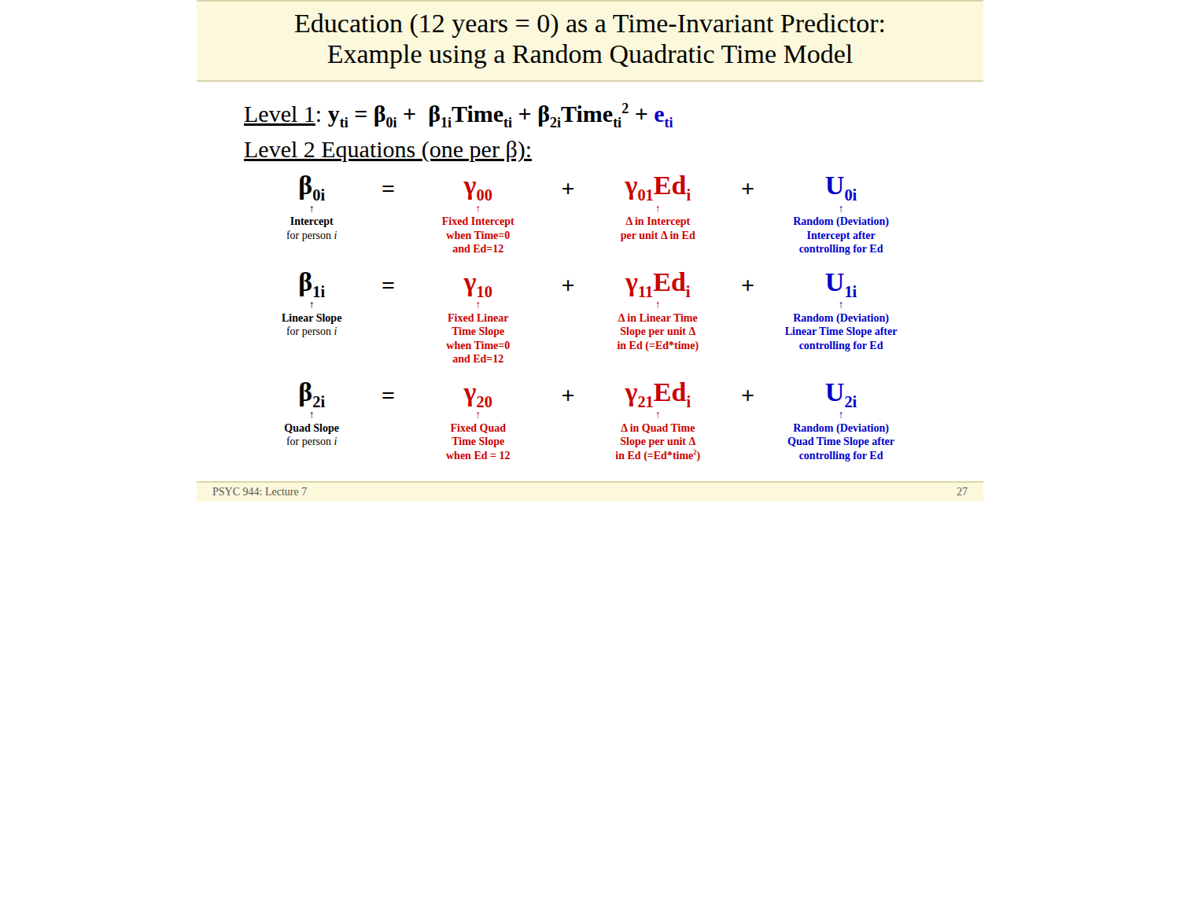Education (12 years = 0) as a Time-Invariant Predictor:
Example using a Random Quadratic Time Model
Level 1: yti = β0i + β1iTimeti + β2iTimeti2 + eti
Level 2 Equations (one per β):
| β 0i ↑ Intercept for person i | = | γ 00 ↑ Fixed Intercept when Time=0 and Ed=12 | + | γ 01 Ed i ↑ Δ in Intercept per unit Δ in Ed | + | U 0i ↑ Random (Deviation) Intercept after controlling for Ed |
| β 1i ↑ Linear Slope for person i | = | γ 10 ↑ Fixed Linear Time Slope when Time=0 and Ed=12 | + | γ 11 Ed i ↑ Δ in Linear Time Slope per unit Δ in Ed (=Ed*time) | + | U 1i ↑ Random (Deviation) Linear Time Slope after controlling for Ed |
| β 2i ↑ Quad Slope for person i | = | γ 20 ↑ Fixed Quad Time Slope when Ed = 12 | + | γ 21 Ed i ↑ Δ in Quad Time Slope per unit Δ in Ed (=Ed*time 2 ) | + | U 2i ↑ Random (Deviation) Quad Time Slope after controlling for Ed |
PSYC 944: Lecture 7 27